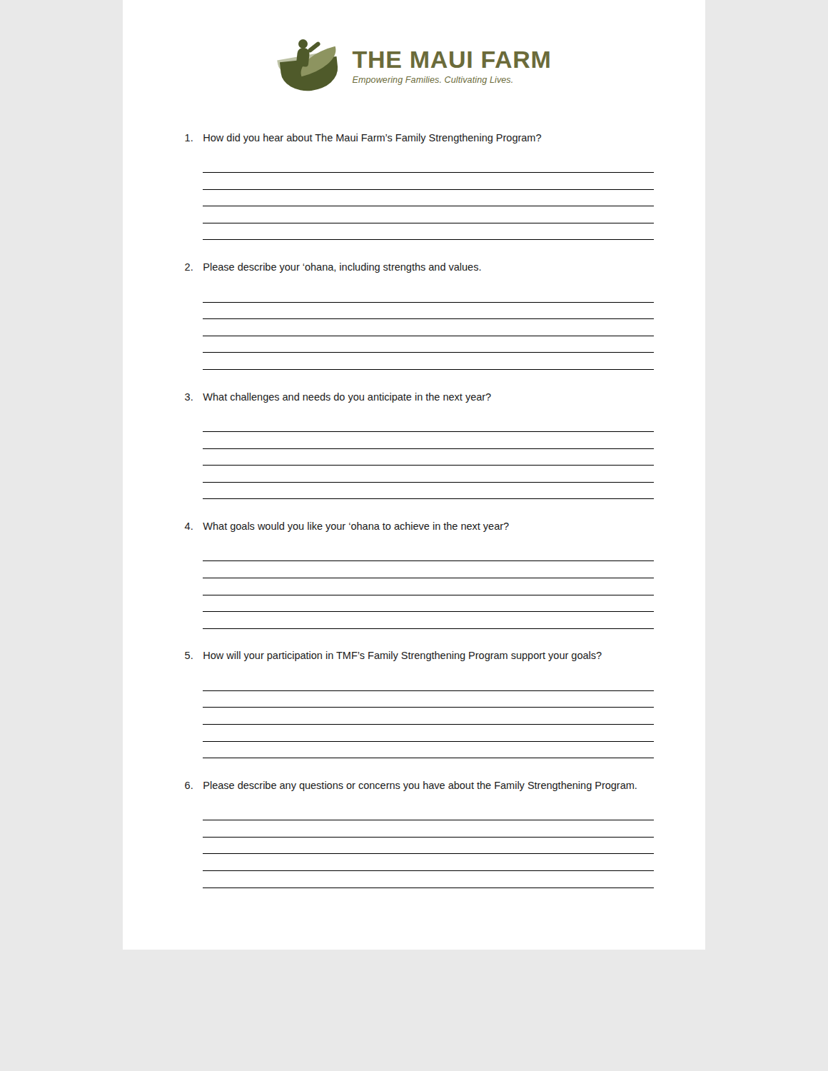THE MAUI FARM
Empowering Families. Cultivating Lives.
How did you hear about The Maui Farm’s Family Strengthening Program?
Please describe your ‘ohana, including strengths and values.
What challenges and needs do you anticipate in the next year?
What goals would you like your ‘ohana to achieve in the next year?
How will your participation in TMF’s Family Strengthening Program support your goals?
Please describe any questions or concerns you have about the Family Strengthening Program.